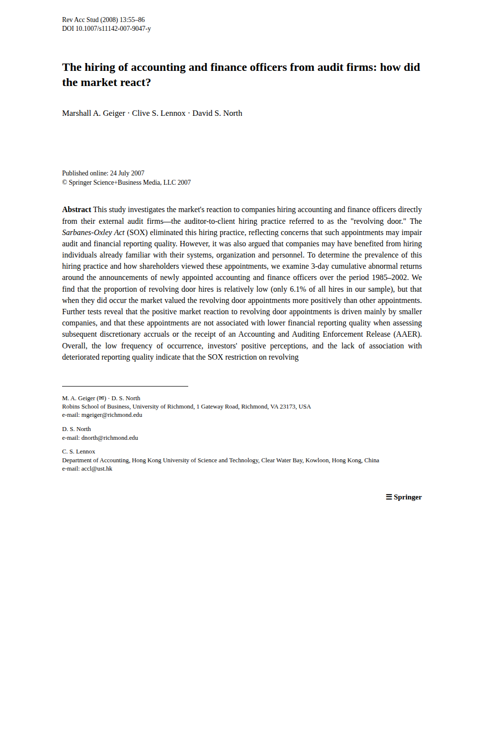Rev Acc Stud (2008) 13:55–86
DOI 10.1007/s11142-007-9047-y
The hiring of accounting and finance officers from audit firms: how did the market react?
Marshall A. Geiger · Clive S. Lennox · David S. North
Published online: 24 July 2007
© Springer Science+Business Media, LLC 2007
Abstract This study investigates the market's reaction to companies hiring accounting and finance officers directly from their external audit firms—the auditor-to-client hiring practice referred to as the "revolving door." The Sarbanes-Oxley Act (SOX) eliminated this hiring practice, reflecting concerns that such appointments may impair audit and financial reporting quality. However, it was also argued that companies may have benefited from hiring individuals already familiar with their systems, organization and personnel. To determine the prevalence of this hiring practice and how shareholders viewed these appointments, we examine 3-day cumulative abnormal returns around the announcements of newly appointed accounting and finance officers over the period 1985–2002. We find that the proportion of revolving door hires is relatively low (only 6.1% of all hires in our sample), but that when they did occur the market valued the revolving door appointments more positively than other appointments. Further tests reveal that the positive market reaction to revolving door appointments is driven mainly by smaller companies, and that these appointments are not associated with lower financial reporting quality when assessing subsequent discretionary accruals or the receipt of an Accounting and Auditing Enforcement Release (AAER). Overall, the low frequency of occurrence, investors' positive perceptions, and the lack of association with deteriorated reporting quality indicate that the SOX restriction on revolving
M. A. Geiger (✉) · D. S. North
Robins School of Business, University of Richmond, 1 Gateway Road, Richmond, VA 23173, USA
e-mail: mgeiger@richmond.edu
D. S. North
e-mail: dnorth@richmond.edu
C. S. Lennox
Department of Accounting, Hong Kong University of Science and Technology, Clear Water Bay, Kowloon, Hong Kong, China
e-mail: accl@ust.hk
☰ Springer